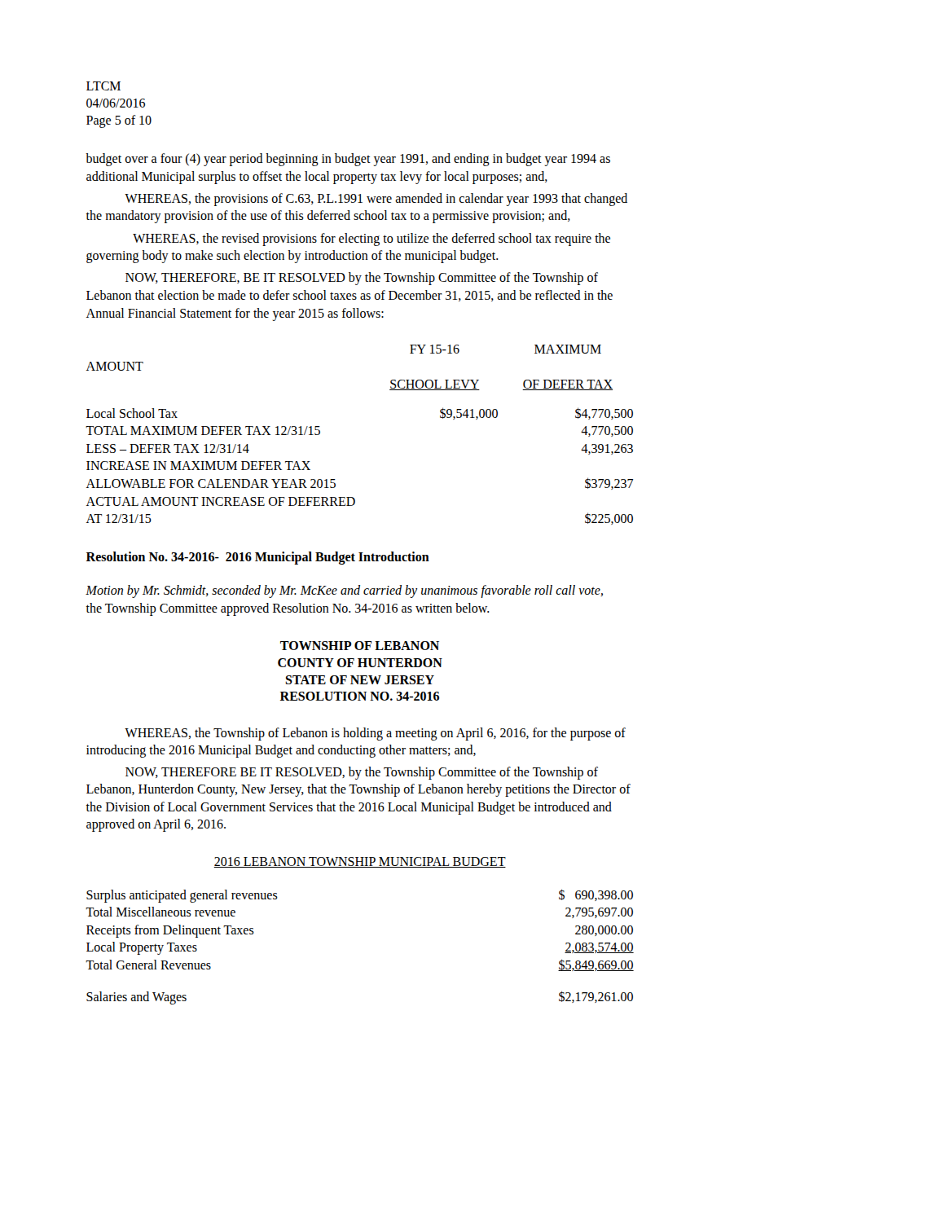LTCM
04/06/2016
Page 5 of 10
budget over a four (4) year period beginning in budget year 1991, and ending in budget year 1994 as additional Municipal surplus to offset the local property tax levy for local purposes; and,
WHEREAS, the provisions of C.63, P.L.1991 were amended in calendar year 1993 that changed the mandatory provision of the use of this deferred school tax to a permissive provision; and,
WHEREAS, the revised provisions for electing to utilize the deferred school tax require the governing body to make such election by introduction of the municipal budget.
NOW, THEREFORE, BE IT RESOLVED by the Township Committee of the Township of Lebanon that election be made to defer school taxes as of December 31, 2015, and be reflected in the Annual Financial Statement for the year 2015 as follows:
| | FY 15-16 | MAXIMUM |
| AMOUNT | | |
| | SCHOOL LEVY | OF DEFER TAX |
| Local School Tax | $9,541,000 | $4,770,500 |
| TOTAL MAXIMUM DEFER TAX 12/31/15 | | 4,770,500 |
| LESS – DEFER TAX 12/31/14 | | 4,391,263 |
| INCREASE IN MAXIMUM DEFER TAX | | |
| ALLOWABLE FOR CALENDAR YEAR 2015 | | $379,237 |
| ACTUAL AMOUNT INCREASE OF DEFERRED AT 12/31/15 | | $225,000 |
Resolution No. 34-2016- 2016 Municipal Budget Introduction
Motion by Mr. Schmidt, seconded by Mr. McKee and carried by unanimous favorable roll call vote,
the Township Committee approved Resolution No. 34-2016 as written below.
TOWNSHIP OF LEBANON
COUNTY OF HUNTERDON
STATE OF NEW JERSEY
RESOLUTION NO. 34-2016
WHEREAS, the Township of Lebanon is holding a meeting on April 6, 2016, for the purpose of introducing the 2016 Municipal Budget and conducting other matters; and,
NOW, THEREFORE BE IT RESOLVED, by the Township Committee of the Township of Lebanon, Hunterdon County, New Jersey, that the Township of Lebanon hereby petitions the Director of the Division of Local Government Services that the 2016 Local Municipal Budget be introduced and approved on April 6, 2016.
2016 LEBANON TOWNSHIP MUNICIPAL BUDGET
| Surplus anticipated general revenues | $ 690,398.00 |
| Total Miscellaneous revenue | 2,795,697.00 |
| Receipts from Delinquent Taxes | 280,000.00 |
| Local Property Taxes | 2,083,574.00 |
| Total General Revenues | $5,849,669.00 |
| Salaries and Wages | $2,179,261.00 |